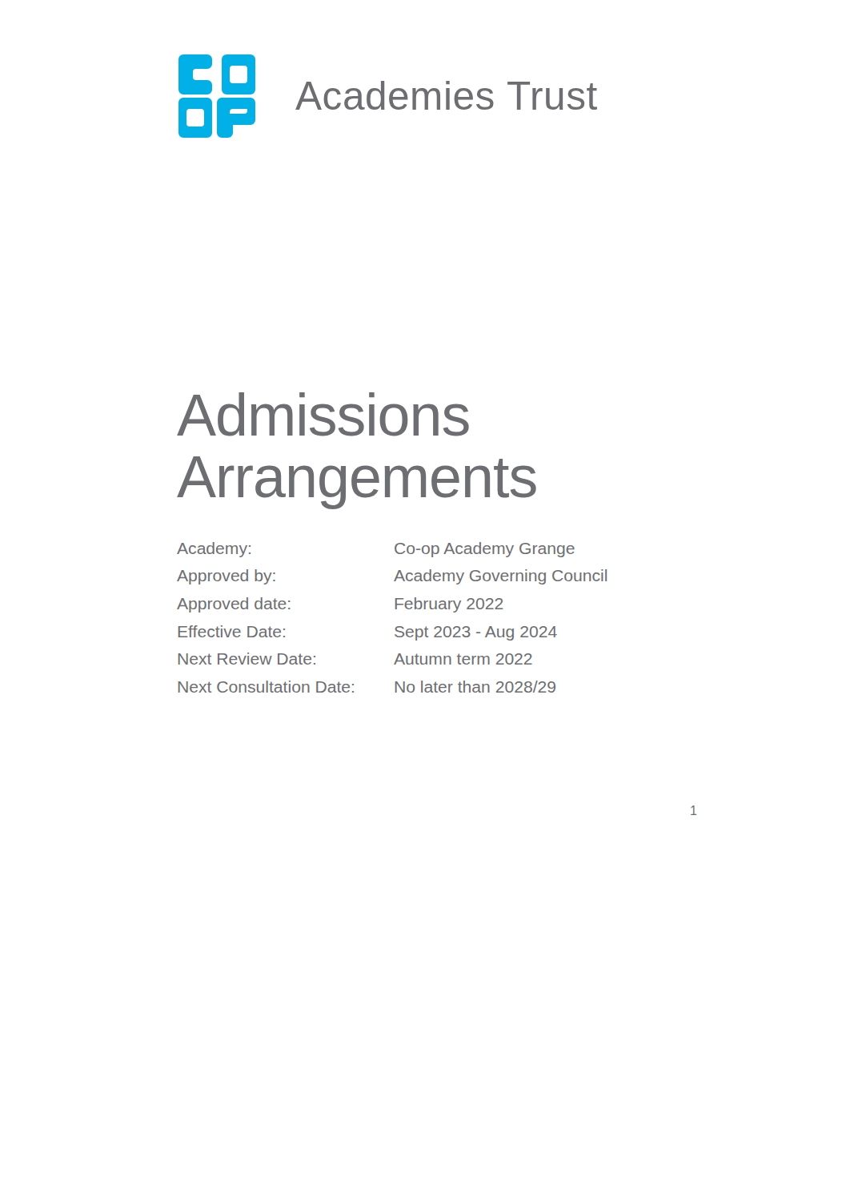Academies Trust
Admissions Arrangements
| Academy: | Co-op Academy Grange |
| Approved by: | Academy Governing Council |
| Approved date: | February 2022 |
| Effective Date: | Sept 2023 - Aug 2024 |
| Next Review Date: | Autumn term 2022 |
| Next Consultation Date: | No later than 2028/29 |
1